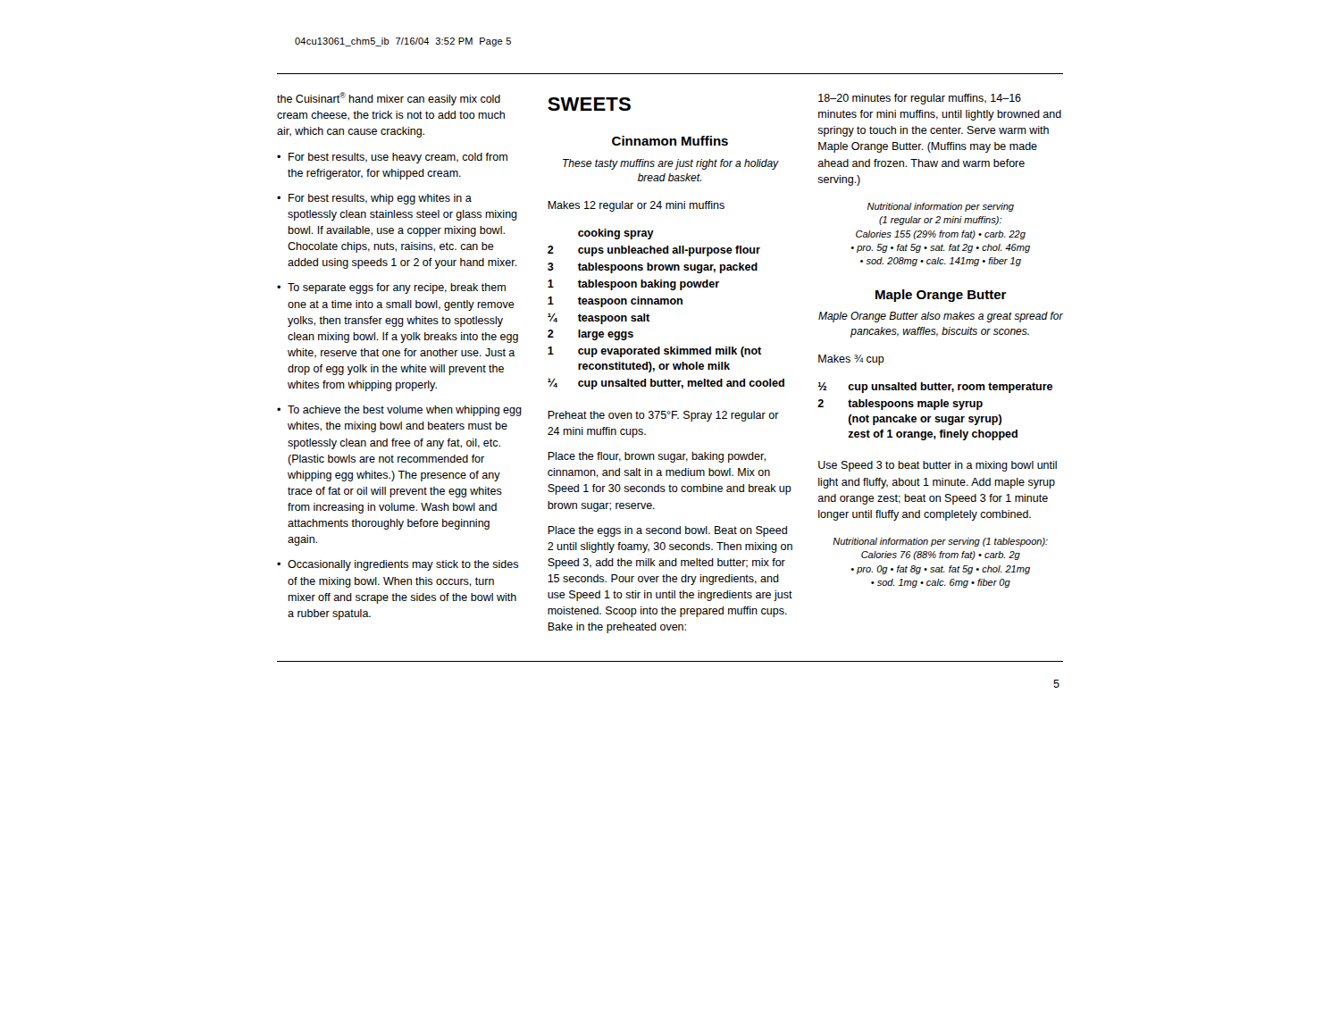04cu13061_chm5_ib 7/16/04 3:52 PM Page 5
the Cuisinart® hand mixer can easily mix cold cream cheese, the trick is not to add too much air, which can cause cracking.
For best results, use heavy cream, cold from the refrigerator, for whipped cream.
For best results, whip egg whites in a spotlessly clean stainless steel or glass mixing bowl. If available, use a copper mixing bowl. Chocolate chips, nuts, raisins, etc. can be added using speeds 1 or 2 of your hand mixer.
To separate eggs for any recipe, break them one at a time into a small bowl, gently remove yolks, then transfer egg whites to spotlessly clean mixing bowl. If a yolk breaks into the egg white, reserve that one for another use. Just a drop of egg yolk in the white will prevent the whites from whipping properly.
To achieve the best volume when whipping egg whites, the mixing bowl and beaters must be spotlessly clean and free of any fat, oil, etc. (Plastic bowls are not recommended for whipping egg whites.) The presence of any trace of fat or oil will prevent the egg whites from increasing in volume. Wash bowl and attachments thoroughly before beginning again.
Occasionally ingredients may stick to the sides of the mixing bowl. When this occurs, turn mixer off and scrape the sides of the bowl with a rubber spatula.
SWEETS
Cinnamon Muffins
These tasty muffins are just right for a holiday bread basket.
Makes 12 regular or 24 mini muffins
| | cooking spray |
| 2 | cups unbleached all-purpose flour |
| 3 | tablespoons brown sugar, packed |
| 1 | tablespoon baking powder |
| 1 | teaspoon cinnamon |
| ¼ | teaspoon salt |
| 2 | large eggs |
| 1 | cup evaporated skimmed milk (not reconstituted), or whole milk |
| ¼ | cup unsalted butter, melted and cooled |
Preheat the oven to 375°F. Spray 12 regular or 24 mini muffin cups.
Place the flour, brown sugar, baking powder, cinnamon, and salt in a medium bowl. Mix on Speed 1 for 30 seconds to combine and break up brown sugar; reserve.
Place the eggs in a second bowl. Beat on Speed 2 until slightly foamy, 30 seconds. Then mixing on Speed 3, add the milk and melted butter; mix for 15 seconds. Pour over the dry ingredients, and use Speed 1 to stir in until the ingredients are just moistened. Scoop into the prepared muffin cups. Bake in the preheated oven:
18–20 minutes for regular muffins, 14–16 minutes for mini muffins, until lightly browned and springy to touch in the center. Serve warm with Maple Orange Butter. (Muffins may be made ahead and frozen. Thaw and warm before serving.)
Nutritional information per serving
(1 regular or 2 mini muffins):
Calories 155 (29% from fat) • carb. 22g
• pro. 5g • fat 5g • sat. fat 2g • chol. 46mg
• sod. 208mg • calc. 141mg • fiber 1g
Maple Orange Butter
Maple Orange Butter also makes a great spread for pancakes, waffles, biscuits or scones.
Makes ¾ cup
| ½ | cup unsalted butter, room temperature |
| 2 | tablespoons maple syrup (not pancake or sugar syrup) zest of 1 orange, finely chopped |
Use Speed 3 to beat butter in a mixing bowl until light and fluffy, about 1 minute. Add maple syrup and orange zest; beat on Speed 3 for 1 minute longer until fluffy and completely combined.
Nutritional information per serving (1 tablespoon):
Calories 76 (88% from fat) • carb. 2g
• pro. 0g • fat 8g • sat. fat 5g • chol. 21mg
• sod. 1mg • calc. 6mg • fiber 0g
5